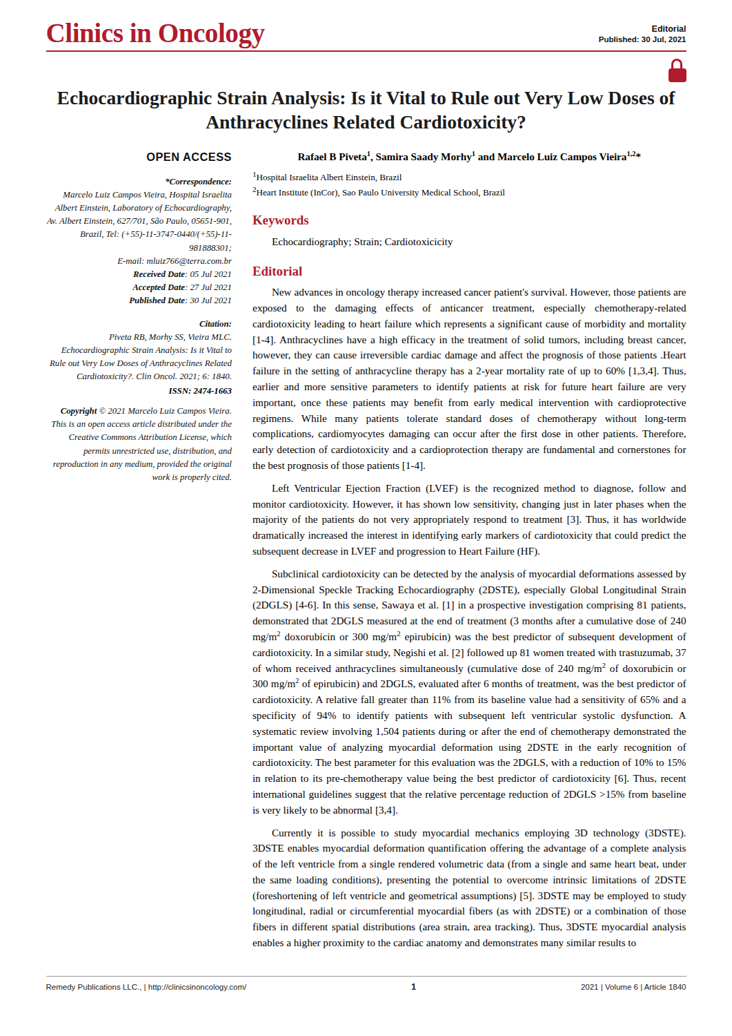Clinics in Oncology
Editorial
Published: 30 Jul, 2021
Echocardiographic Strain Analysis: Is it Vital to Rule out Very Low Doses of Anthracyclines Related Cardiotoxicity?
OPEN ACCESS
*Correspondence:
Marcelo Luiz Campos Vieira, Hospital Israelita Albert Einstein, Laboratory of Echocardiography, Av. Albert Einstein, 627/701, São Paulo, 05651-901, Brazil, Tel: (+55)-11-3747-0440/(+55)-11-981888301;
E-mail: mluiz766@terra.com.br
Received Date: 05 Jul 2021
Accepted Date: 27 Jul 2021
Published Date: 30 Jul 2021
Citation:
Piveta RB, Morhy SS, Vieira MLC. Echocardiographic Strain Analysis: Is it Vital to Rule out Very Low Doses of Anthracyclines Related Cardiotoxicity?. Clin Oncol. 2021; 6: 1840.
ISSN: 2474-1663
Copyright © 2021 Marcelo Luiz Campos Vieira. This is an open access article distributed under the Creative Commons Attribution License, which permits unrestricted use, distribution, and reproduction in any medium, provided the original work is properly cited.
Rafael B Piveta1, Samira Saady Morhy1 and Marcelo Luiz Campos Vieira1,2*
1Hospital Israelita Albert Einstein, Brazil
2Heart Institute (InCor), Sao Paulo University Medical School, Brazil
Keywords
Echocardiography; Strain; Cardiotoxicicity
Editorial
New advances in oncology therapy increased cancer patient's survival. However, those patients are exposed to the damaging effects of anticancer treatment, especially chemotherapy-related cardiotoxicity leading to heart failure which represents a significant cause of morbidity and mortality [1-4]. Anthracyclines have a high efficacy in the treatment of solid tumors, including breast cancer, however, they can cause irreversible cardiac damage and affect the prognosis of those patients .Heart failure in the setting of anthracycline therapy has a 2-year mortality rate of up to 60% [1,3,4]. Thus, earlier and more sensitive parameters to identify patients at risk for future heart failure are very important, once these patients may benefit from early medical intervention with cardioprotective regimens. While many patients tolerate standard doses of chemotherapy without long-term complications, cardiomyocytes damaging can occur after the first dose in other patients. Therefore, early detection of cardiotoxicity and a cardioprotection therapy are fundamental and cornerstones for the best prognosis of those patients [1-4].
Left Ventricular Ejection Fraction (LVEF) is the recognized method to diagnose, follow and monitor cardiotoxicity. However, it has shown low sensitivity, changing just in later phases when the majority of the patients do not very appropriately respond to treatment [3]. Thus, it has worldwide dramatically increased the interest in identifying early markers of cardiotoxicity that could predict the subsequent decrease in LVEF and progression to Heart Failure (HF).
Subclinical cardiotoxicity can be detected by the analysis of myocardial deformations assessed by 2-Dimensional Speckle Tracking Echocardiography (2DSTE), especially Global Longitudinal Strain (2DGLS) [4-6]. In this sense, Sawaya et al. [1] in a prospective investigation comprising 81 patients, demonstrated that 2DGLS measured at the end of treatment (3 months after a cumulative dose of 240 mg/m2 doxorubicin or 300 mg/m2 epirubicin) was the best predictor of subsequent development of cardiotoxicity. In a similar study, Negishi et al. [2] followed up 81 women treated with trastuzumab, 37 of whom received anthracyclines simultaneously (cumulative dose of 240 mg/m2 of doxorubicin or 300 mg/m2 of epirubicin) and 2DGLS, evaluated after 6 months of treatment, was the best predictor of cardiotoxicity. A relative fall greater than 11% from its baseline value had a sensitivity of 65% and a specificity of 94% to identify patients with subsequent left ventricular systolic dysfunction. A systematic review involving 1,504 patients during or after the end of chemotherapy demonstrated the important value of analyzing myocardial deformation using 2DSTE in the early recognition of cardiotoxicity. The best parameter for this evaluation was the 2DGLS, with a reduction of 10% to 15% in relation to its pre-chemotherapy value being the best predictor of cardiotoxicity [6]. Thus, recent international guidelines suggest that the relative percentage reduction of 2DGLS >15% from baseline is very likely to be abnormal [3,4].
Currently it is possible to study myocardial mechanics employing 3D technology (3DSTE). 3DSTE enables myocardial deformation quantification offering the advantage of a complete analysis of the left ventricle from a single rendered volumetric data (from a single and same heart beat, under the same loading conditions), presenting the potential to overcome intrinsic limitations of 2DSTE (foreshortening of left ventricle and geometrical assumptions) [5]. 3DSTE may be employed to study longitudinal, radial or circumferential myocardial fibers (as with 2DSTE) or a combination of those fibers in different spatial distributions (area strain, area tracking). Thus, 3DSTE myocardial analysis enables a higher proximity to the cardiac anatomy and demonstrates many similar results to
Remedy Publications LLC., | http://clinicsinoncology.com/
1
2021 | Volume 6 | Article 1840